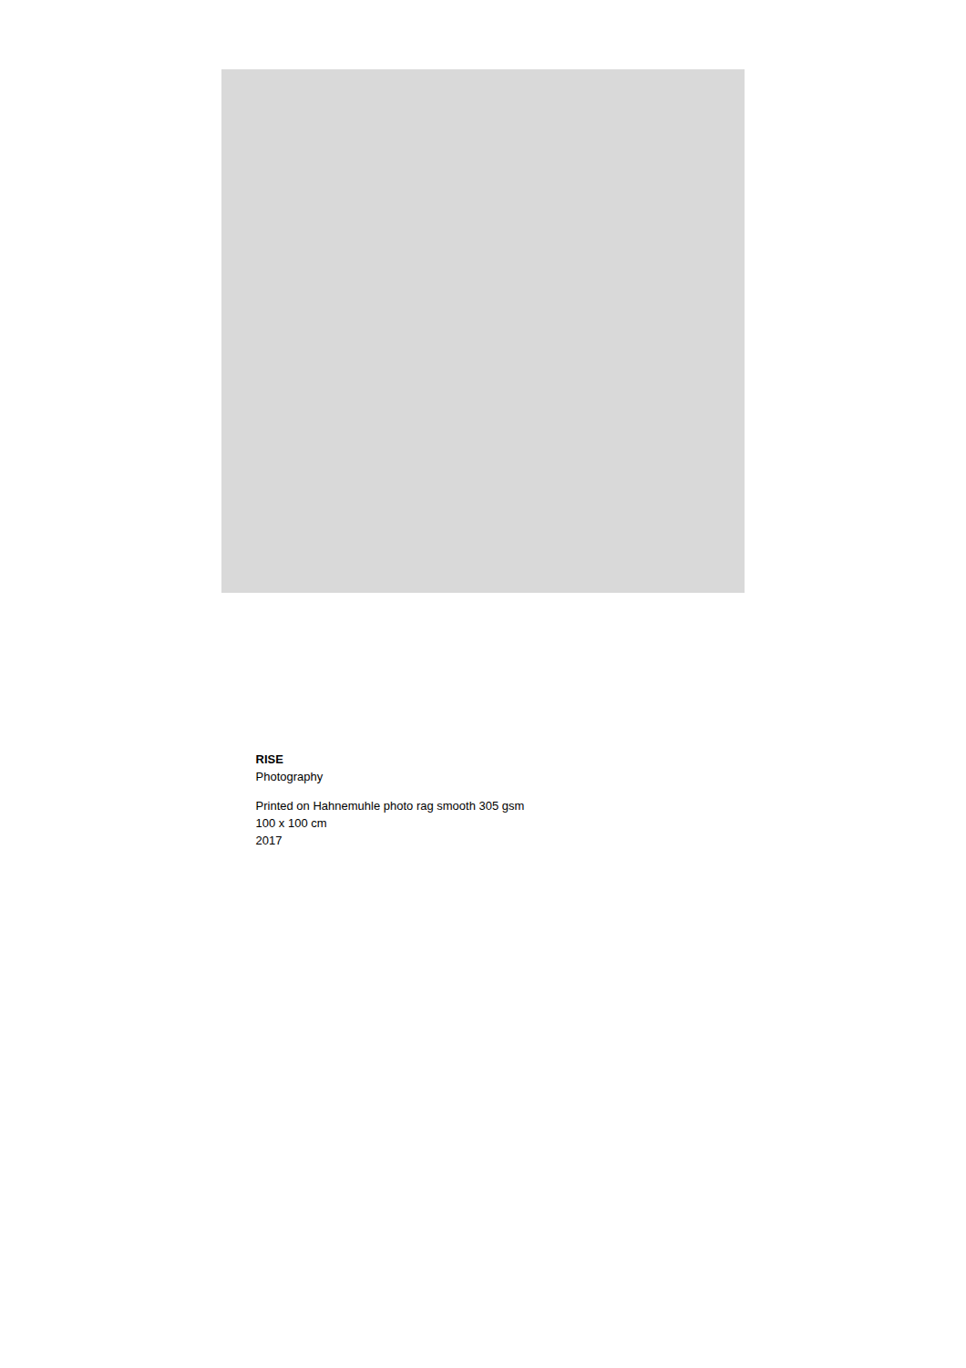RISE
Photography
Printed on Hahnemuhle photo rag smooth 305 gsm 100 x 100 cm 2017